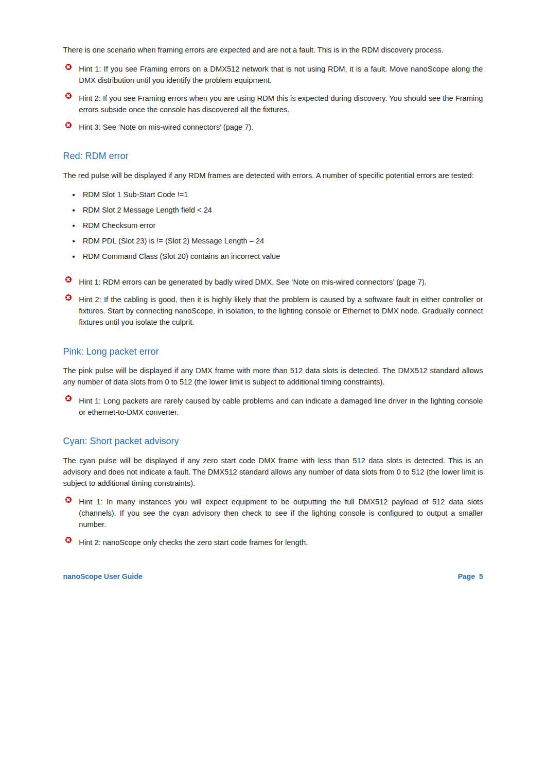There is one scenario when framing errors are expected and are not a fault. This is in the RDM discovery process.
Hint 1: If you see Framing errors on a DMX512 network that is not using RDM, it is a fault. Move nanoScope along the DMX distribution until you identify the problem equipment.
Hint 2: If you see Framing errors when you are using RDM this is expected during discovery. You should see the Framing errors subside once the console has discovered all the fixtures.
Hint 3: See ‘Note on mis-wired connectors’ (page 7).
Red: RDM error
The red pulse will be displayed if any RDM frames are detected with errors. A number of specific potential errors are tested:
RDM Slot 1 Sub-Start Code !=1
RDM Slot 2 Message Length field < 24
RDM Checksum error
RDM PDL (Slot 23) is != (Slot 2) Message Length – 24
RDM Command Class (Slot 20) contains an incorrect value
Hint 1: RDM errors can be generated by badly wired DMX. See ‘Note on mis-wired connectors’ (page 7).
Hint 2: If the cabling is good, then it is highly likely that the problem is caused by a software fault in either controller or fixtures. Start by connecting nanoScope, in isolation, to the lighting console or Ethernet to DMX node. Gradually connect fixtures until you isolate the culprit.
Pink: Long packet error
The pink pulse will be displayed if any DMX frame with more than 512 data slots is detected. The DMX512 standard allows any number of data slots from 0 to 512 (the lower limit is subject to additional timing constraints).
Hint 1: Long packets are rarely caused by cable problems and can indicate a damaged line driver in the lighting console or ethernet-to-DMX converter.
Cyan: Short packet advisory
The cyan pulse will be displayed if any zero start code DMX frame with less than 512 data slots is detected. This is an advisory and does not indicate a fault. The DMX512 standard allows any number of data slots from 0 to 512 (the lower limit is subject to additional timing constraints).
Hint 1: In many instances you will expect equipment to be outputting the full DMX512 payload of 512 data slots (channels). If you see the cyan advisory then check to see if the lighting console is configured to output a smaller number.
Hint 2: nanoScope only checks the zero start code frames for length.
nanoScope User Guide Page 5